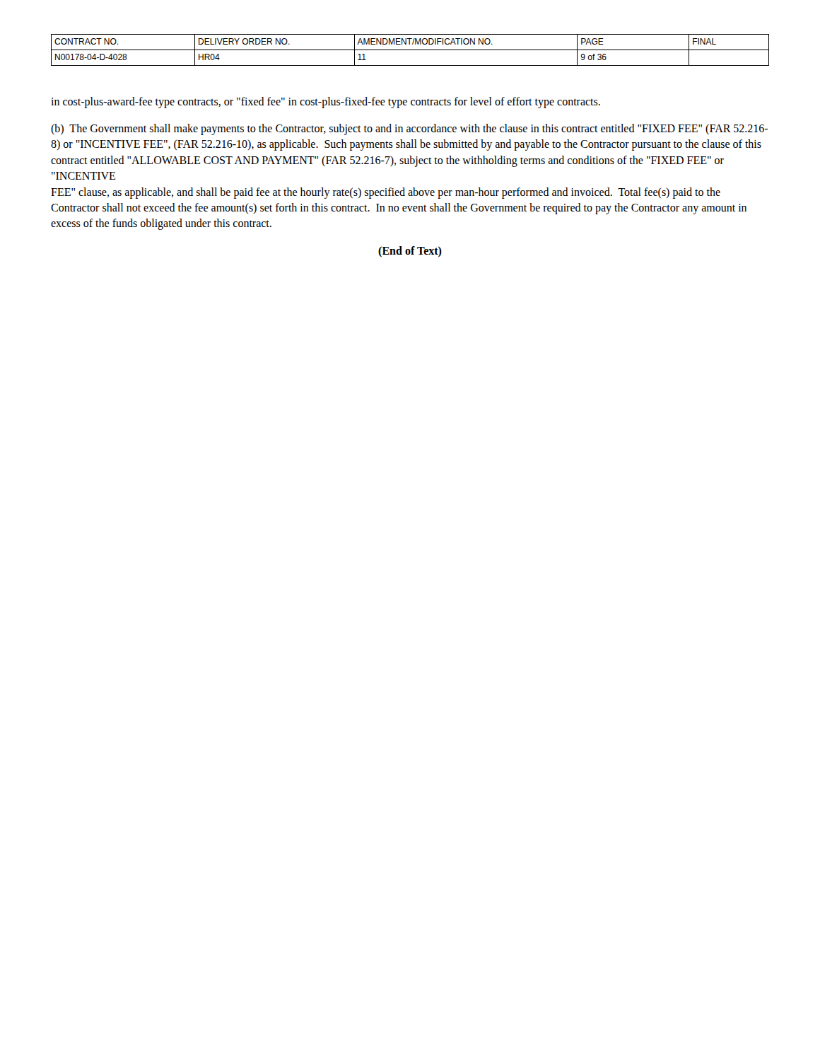| CONTRACT NO. | DELIVERY ORDER NO. | AMENDMENT/MODIFICATION NO. | PAGE | FINAL |
| N00178-04-D-4028 | HR04 | 11 | 9 of 36 | |
in cost-plus-award-fee type contracts, or "fixed fee" in cost-plus-fixed-fee type contracts for level of effort type contracts.
(b) The Government shall make payments to the Contractor, subject to and in accordance with the clause in this contract entitled "FIXED FEE" (FAR 52.216-8) or "INCENTIVE FEE", (FAR 52.216-10), as applicable. Such payments shall be submitted by and payable to the Contractor pursuant to the clause of this contract entitled "ALLOWABLE COST AND PAYMENT" (FAR 52.216-7), subject to the withholding terms and conditions of the "FIXED FEE" or "INCENTIVE
FEE" clause, as applicable, and shall be paid fee at the hourly rate(s) specified above per man-hour performed and invoiced. Total fee(s) paid to the Contractor shall not exceed the fee amount(s) set forth in this contract. In no event shall the Government be required to pay the Contractor any amount in excess of the funds obligated under this contract.
(End of Text)